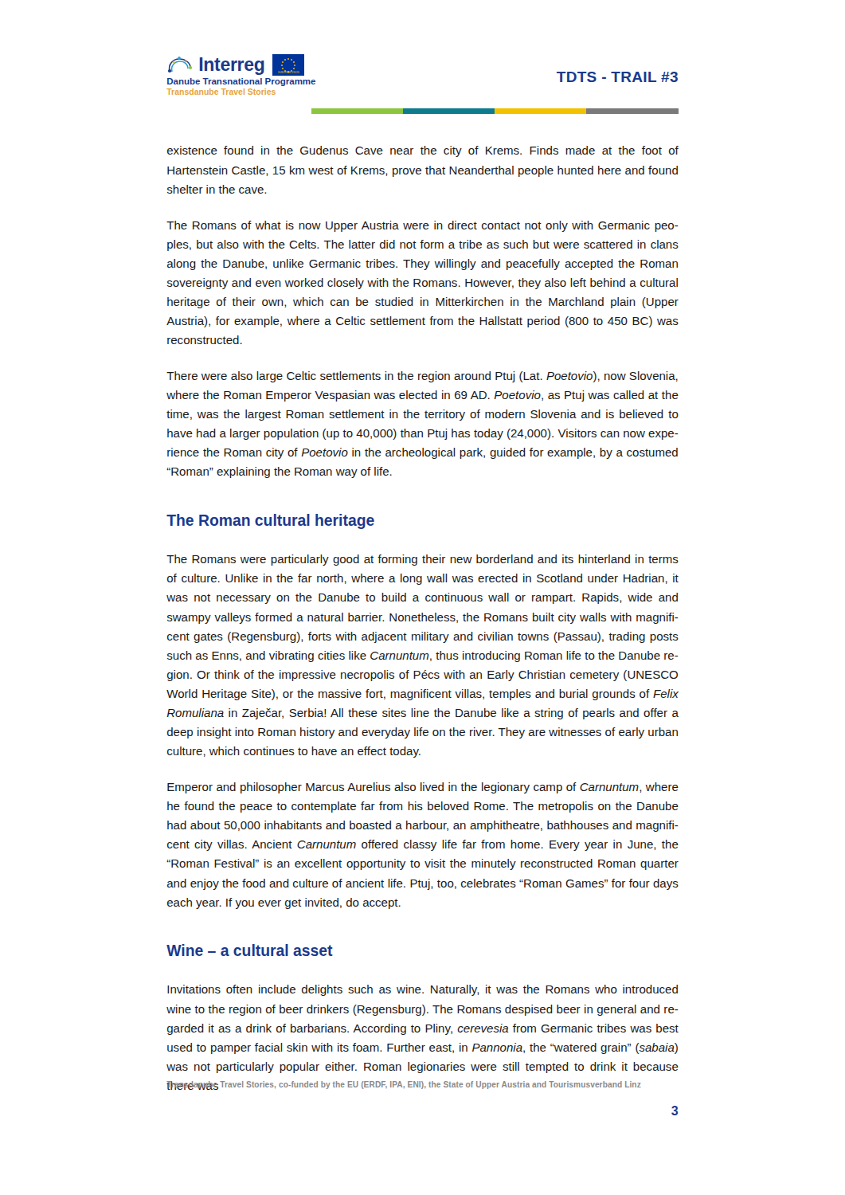Interreg
EUROPEAN UNION
Danube Transnational Programme
Transdanube Travel Stories
TDTS - TRAIL #3
existence found in the Gudenus Cave near the city of Krems. Finds made at the foot of Hartenstein Castle, 15 km west of Krems, prove that Neanderthal people hunted here and found shelter in the cave.
The Romans of what is now Upper Austria were in direct contact not only with Germanic peoples, but also with the Celts. The latter did not form a tribe as such but were scattered in clans along the Danube, unlike Germanic tribes. They willingly and peacefully accepted the Roman sovereignty and even worked closely with the Romans. However, they also left behind a cultural heritage of their own, which can be studied in Mitterkirchen in the Marchland plain (Upper Austria), for example, where a Celtic settlement from the Hallstatt period (800 to 450 BC) was reconstructed.
There were also large Celtic settlements in the region around Ptuj (Lat. Poetovio), now Slovenia, where the Roman Emperor Vespasian was elected in 69 AD. Poetovio, as Ptuj was called at the time, was the largest Roman settlement in the territory of modern Slovenia and is believed to have had a larger population (up to 40,000) than Ptuj has today (24,000). Visitors can now experience the Roman city of Poetovio in the archeological park, guided for example, by a costumed “Roman” explaining the Roman way of life.
The Roman cultural heritage
The Romans were particularly good at forming their new borderland and its hinterland in terms of culture. Unlike in the far north, where a long wall was erected in Scotland under Hadrian, it was not necessary on the Danube to build a continuous wall or rampart. Rapids, wide and swampy valleys formed a natural barrier. Nonetheless, the Romans built city walls with magnificent gates (Regensburg), forts with adjacent military and civilian towns (Passau), trading posts such as Enns, and vibrating cities like Carnuntum, thus introducing Roman life to the Danube region. Or think of the impressive necropolis of Pécs with an Early Christian cemetery (UNESCO World Heritage Site), or the massive fort, magnificent villas, temples and burial grounds of Felix Romuliana in Zaječar, Serbia! All these sites line the Danube like a string of pearls and offer a deep insight into Roman history and everyday life on the river. They are witnesses of early urban culture, which continues to have an effect today.
Emperor and philosopher Marcus Aurelius also lived in the legionary camp of Carnuntum, where he found the peace to contemplate far from his beloved Rome. The metropolis on the Danube had about 50,000 inhabitants and boasted a harbour, an amphitheatre, bathhouses and magnificent city villas. Ancient Carnuntum offered classy life far from home. Every year in June, the “Roman Festival” is an excellent opportunity to visit the minutely reconstructed Roman quarter and enjoy the food and culture of ancient life. Ptuj, too, celebrates “Roman Games” for four days each year. If you ever get invited, do accept.
Wine – a cultural asset
Invitations often include delights such as wine. Naturally, it was the Romans who introduced wine to the region of beer drinkers (Regensburg). The Romans despised beer in general and regarded it as a drink of barbarians. According to Pliny, cerevesia from Germanic tribes was best used to pamper facial skin with its foam. Further east, in Pannonia, the “watered grain” (sabaia) was not particularly popular either. Roman legionaries were still tempted to drink it because there was
Transdanube Travel Stories, co-funded by the EU (ERDF, IPA, ENI), the State of Upper Austria and Tourismusverband Linz
3